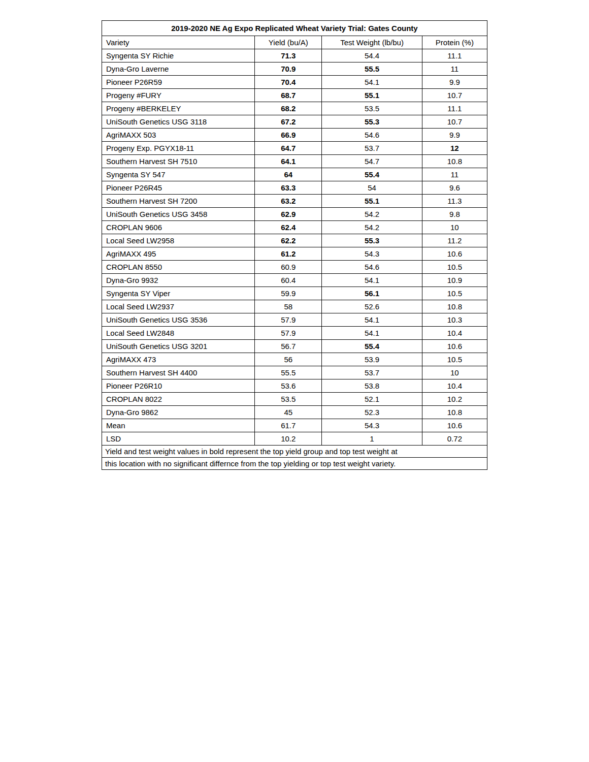2019-2020 NE Ag Expo Replicated Wheat Variety Trial: Gates County
| Variety | Yield (bu/A) | Test Weight (lb/bu) | Protein (%) |
| --- | --- | --- | --- |
| Syngenta SY Richie | 71.3 | 54.4 | 11.1 |
| Dyna-Gro Laverne | 70.9 | 55.5 | 11 |
| Pioneer P26R59 | 70.4 | 54.1 | 9.9 |
| Progeny #FURY | 68.7 | 55.1 | 10.7 |
| Progeny #BERKELEY | 68.2 | 53.5 | 11.1 |
| UniSouth Genetics USG 3118 | 67.2 | 55.3 | 10.7 |
| AgriMAXX 503 | 66.9 | 54.6 | 9.9 |
| Progeny Exp. PGYX18-11 | 64.7 | 53.7 | 12 |
| Southern Harvest SH 7510 | 64.1 | 54.7 | 10.8 |
| Syngenta SY 547 | 64 | 55.4 | 11 |
| Pioneer P26R45 | 63.3 | 54 | 9.6 |
| Southern Harvest SH 7200 | 63.2 | 55.1 | 11.3 |
| UniSouth Genetics USG 3458 | 62.9 | 54.2 | 9.8 |
| CROPLAN 9606 | 62.4 | 54.2 | 10 |
| Local Seed LW2958 | 62.2 | 55.3 | 11.2 |
| AgriMAXX 495 | 61.2 | 54.3 | 10.6 |
| CROPLAN 8550 | 60.9 | 54.6 | 10.5 |
| Dyna-Gro 9932 | 60.4 | 54.1 | 10.9 |
| Syngenta SY Viper | 59.9 | 56.1 | 10.5 |
| Local Seed LW2937 | 58 | 52.6 | 10.8 |
| UniSouth Genetics USG 3536 | 57.9 | 54.1 | 10.3 |
| Local Seed LW2848 | 57.9 | 54.1 | 10.4 |
| UniSouth Genetics USG 3201 | 56.7 | 55.4 | 10.6 |
| AgriMAXX 473 | 56 | 53.9 | 10.5 |
| Southern Harvest SH 4400 | 55.5 | 53.7 | 10 |
| Pioneer P26R10 | 53.6 | 53.8 | 10.4 |
| CROPLAN 8022 | 53.5 | 52.1 | 10.2 |
| Dyna-Gro 9862 | 45 | 52.3 | 10.8 |
| Mean | 61.7 | 54.3 | 10.6 |
| LSD | 10.2 | 1 | 0.72 |
| Yield and test weight values in bold represent the top yield group and top test weight at |
| this location with no significant differnce from the top yielding or top test weight variety. |